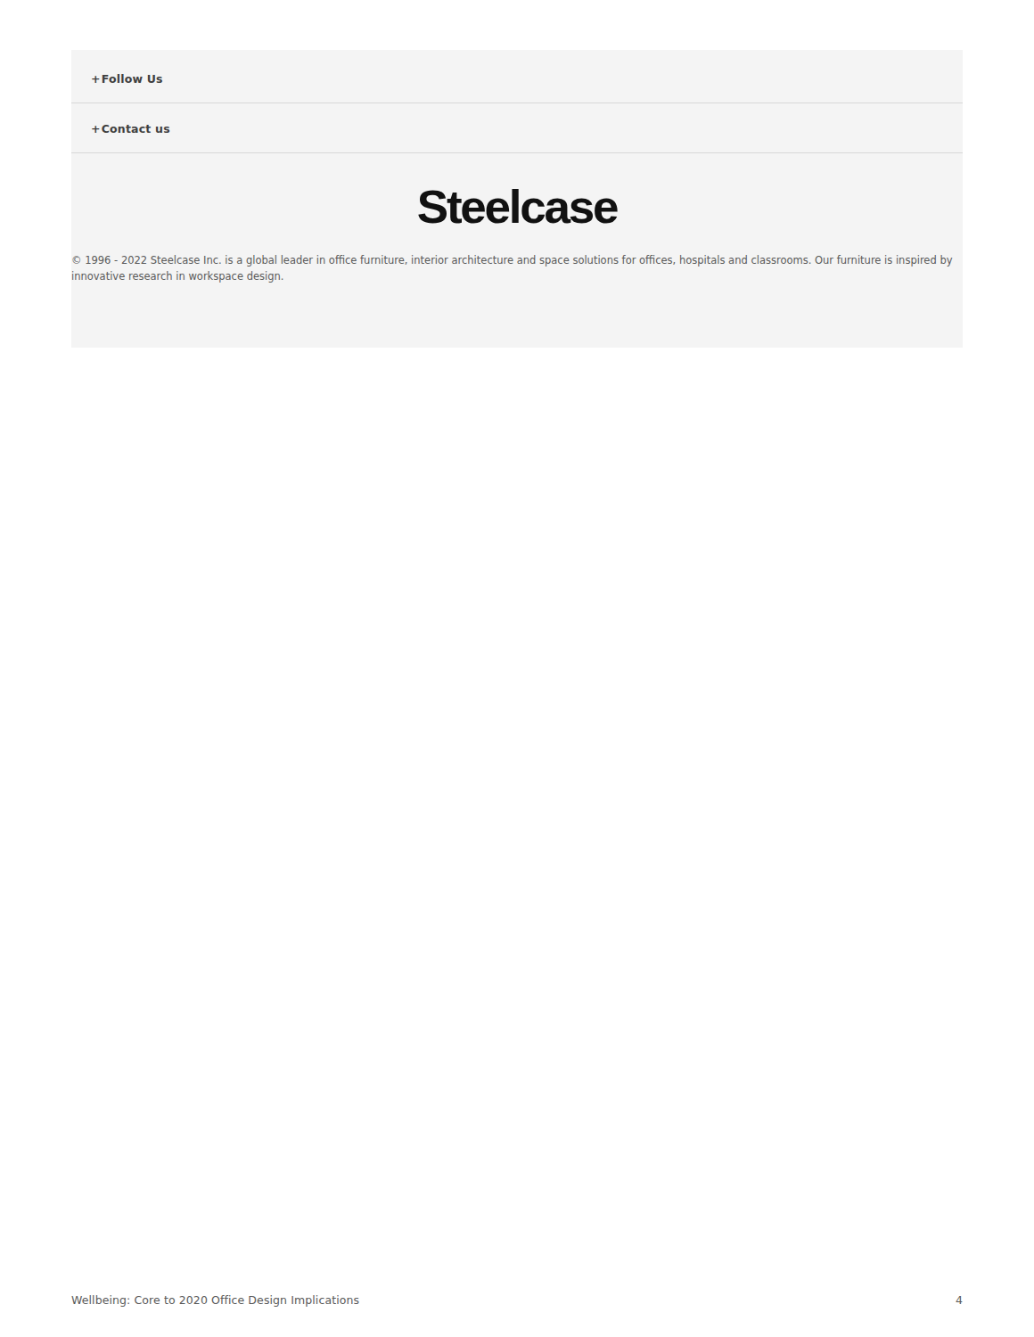+Follow Us
+Contact us
Steelcase
© 1996 - 2022 Steelcase Inc. is a global leader in office furniture, interior architecture and space solutions for offices, hospitals and classrooms. Our furniture is inspired by innovative research in workspace design.
Wellbeing: Core to 2020 Office Design Implications 4